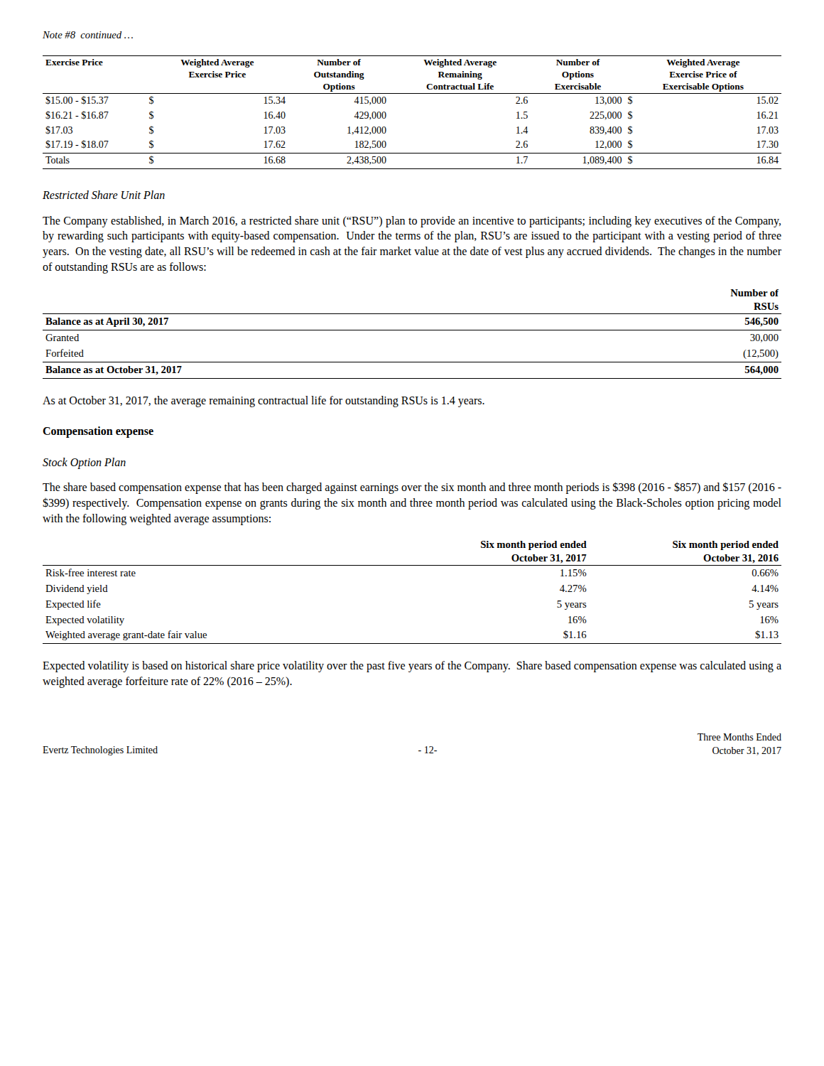Note #8 continued …
| Exercise Price | Weighted Average | Number of | Weighted Average | Number of | Weighted Average |
| --- | --- | --- | --- | --- | --- |
| | Exercise Price | Outstanding | Remaining | Options | Exercise Price of |
| | | Options | Contractual Life | Exercisable | Exercisable Options |
| $15.00 - $15.37 | $ | 15.34 | 415,000 | 2.6 | 13,000 | $ | 15.02 |
| $16.21 - $16.87 | $ | 16.40 | 429,000 | 1.5 | 225,000 | $ | 16.21 |
| $17.03 | $ | 17.03 | 1,412,000 | 1.4 | 839,400 | $ | 17.03 |
| $17.19 - $18.07 | $ | 17.62 | 182,500 | 2.6 | 12,000 | $ | 17.30 |
| Totals | $ | 16.68 | 2,438,500 | 1.7 | 1,089,400 | $ | 16.84 |
Restricted Share Unit Plan
The Company established, in March 2016, a restricted share unit (“RSU”) plan to provide an incentive to participants; including key executives of the Company, by rewarding such participants with equity-based compensation. Under the terms of the plan, RSU’s are issued to the participant with a vesting period of three years. On the vesting date, all RSU’s will be redeemed in cash at the fair market value at the date of vest plus any accrued dividends. The changes in the number of outstanding RSUs are as follows:
| | Number of |
| --- | --- |
| | RSUs |
| Balance as at April 30, 2017 | 546,500 |
| Granted | 30,000 |
| Forfeited | (12,500) |
| Balance as at October 31, 2017 | 564,000 |
As at October 31, 2017, the average remaining contractual life for outstanding RSUs is 1.4 years.
Compensation expense
Stock Option Plan
The share based compensation expense that has been charged against earnings over the six month and three month periods is $398 (2016 - $857) and $157 (2016 - $399) respectively. Compensation expense on grants during the six month and three month period was calculated using the Black-Scholes option pricing model with the following weighted average assumptions:
| | Six month period ended | Six month period ended |
| --- | --- | --- |
| | October 31, 2017 | October 31, 2016 |
| Risk-free interest rate | 1.15% | 0.66% |
| Dividend yield | 4.27% | 4.14% |
| Expected life | 5 years | 5 years |
| Expected volatility | 16% | 16% |
| Weighted average grant-date fair value | $1.16 | $1.13 |
Expected volatility is based on historical share price volatility over the past five years of the Company. Share based compensation expense was calculated using a weighted average forfeiture rate of 22% (2016 – 25%).
Evertz Technologies Limited
- 12-
Three Months Ended
October 31, 2017